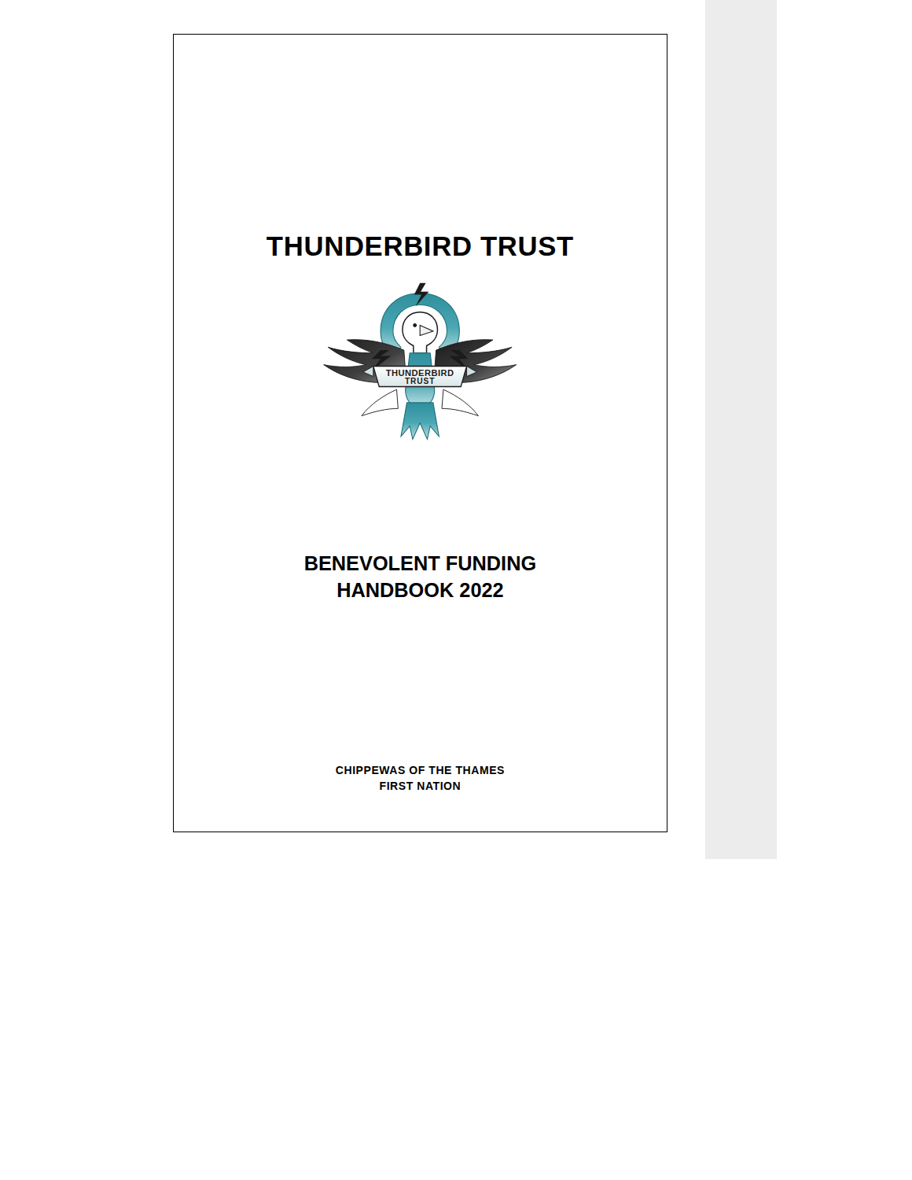THUNDERBIRD TRUST
Thunderbird Trust logo A stylized thunderbird with outstretched wings, a teal circular arc behind its head, lightning bolts across the wings, and a banner reading THUNDERBIRD TRUST. THUNDERBIRD TRUST
BENEVOLENT FUNDING
HANDBOOK 2022
CHIPPEWAS OF THE THAMES
FIRST NATION